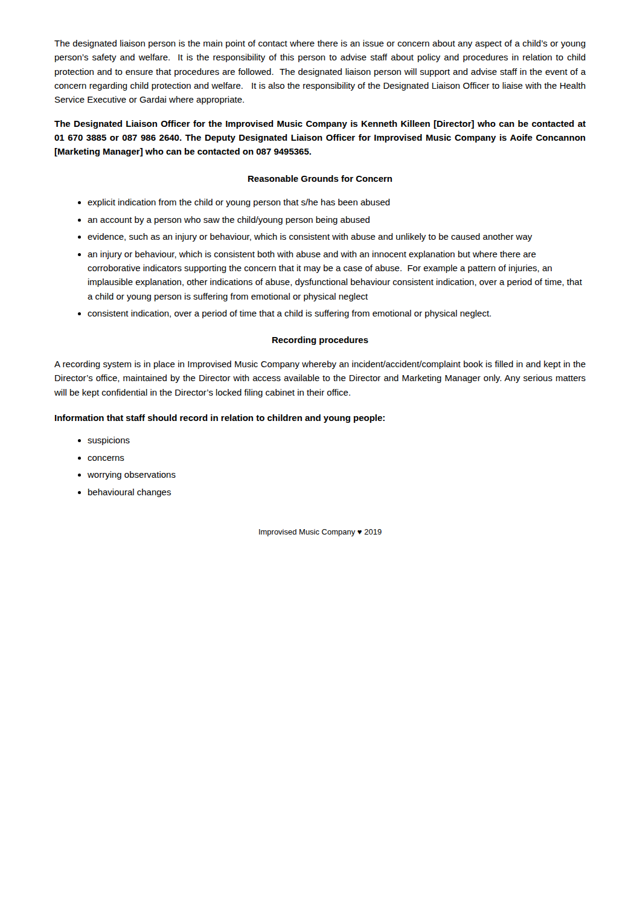The designated liaison person is the main point of contact where there is an issue or concern about any aspect of a child’s or young person’s safety and welfare. It is the responsibility of this person to advise staff about policy and procedures in relation to child protection and to ensure that procedures are followed. The designated liaison person will support and advise staff in the event of a concern regarding child protection and welfare. It is also the responsibility of the Designated Liaison Officer to liaise with the Health Service Executive or Gardai where appropriate.
The Designated Liaison Officer for the Improvised Music Company is Kenneth Killeen [Director] who can be contacted at 01 670 3885 or 087 986 2640. The Deputy Designated Liaison Officer for Improvised Music Company is Aoife Concannon [Marketing Manager] who can be contacted on 087 9495365.
Reasonable Grounds for Concern
explicit indication from the child or young person that s/he has been abused
an account by a person who saw the child/young person being abused
evidence, such as an injury or behaviour, which is consistent with abuse and unlikely to be caused another way
an injury or behaviour, which is consistent both with abuse and with an innocent explanation but where there are corroborative indicators supporting the concern that it may be a case of abuse. For example a pattern of injuries, an implausible explanation, other indications of abuse, dysfunctional behaviour consistent indication, over a period of time, that a child or young person is suffering from emotional or physical neglect
consistent indication, over a period of time that a child is suffering from emotional or physical neglect.
Recording procedures
A recording system is in place in Improvised Music Company whereby an incident/accident/complaint book is filled in and kept in the Director’s office, maintained by the Director with access available to the Director and Marketing Manager only. Any serious matters will be kept confidential in the Director’s locked filing cabinet in their office.
Information that staff should record in relation to children and young people:
suspicions
concerns
worrying observations
behavioural changes
Improvised Music Company ♥ 2019